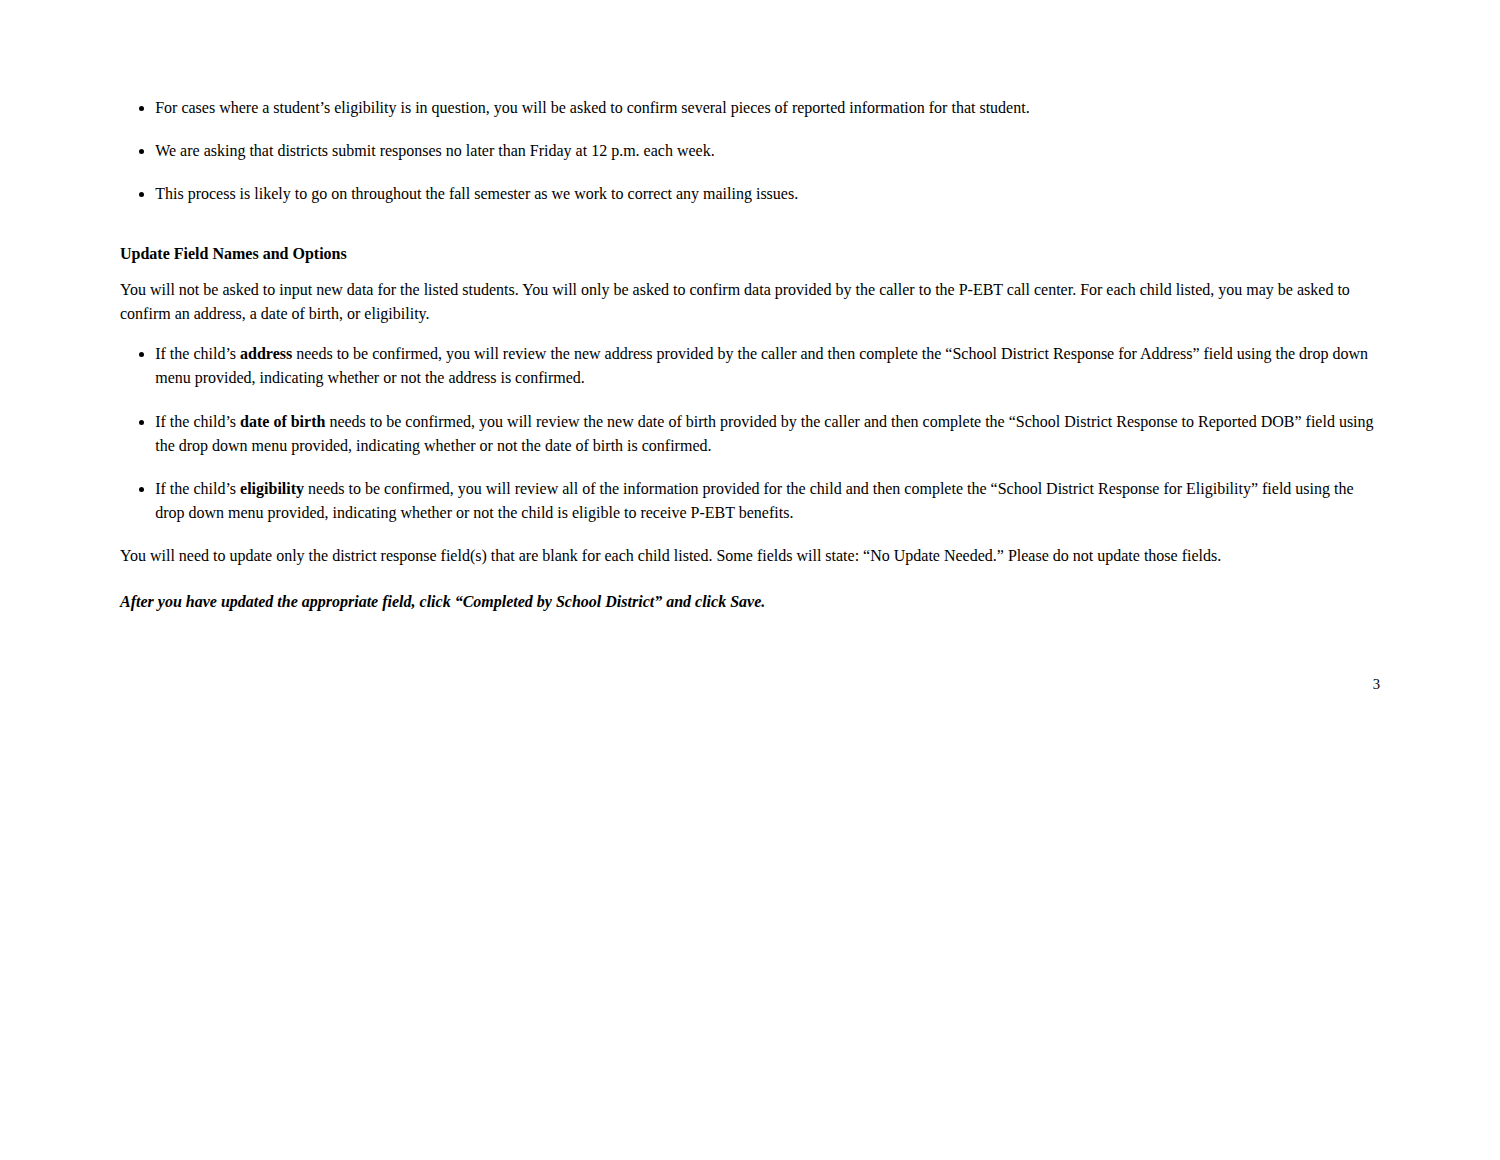For cases where a student’s eligibility is in question, you will be asked to confirm several pieces of reported information for that student.
We are asking that districts submit responses no later than Friday at 12 p.m. each week.
This process is likely to go on throughout the fall semester as we work to correct any mailing issues.
Update Field Names and Options
You will not be asked to input new data for the listed students. You will only be asked to confirm data provided by the caller to the P-EBT call center. For each child listed, you may be asked to confirm an address, a date of birth, or eligibility.
If the child’s address needs to be confirmed, you will review the new address provided by the caller and then complete the “School District Response for Address” field using the drop down menu provided, indicating whether or not the address is confirmed.
If the child’s date of birth needs to be confirmed, you will review the new date of birth provided by the caller and then complete the “School District Response to Reported DOB” field using the drop down menu provided, indicating whether or not the date of birth is confirmed.
If the child’s eligibility needs to be confirmed, you will review all of the information provided for the child and then complete the “School District Response for Eligibility” field using the drop down menu provided, indicating whether or not the child is eligible to receive P-EBT benefits.
You will need to update only the district response field(s) that are blank for each child listed. Some fields will state: “No Update Needed.” Please do not update those fields.
After you have updated the appropriate field, click “Completed by School District” and click Save.
3